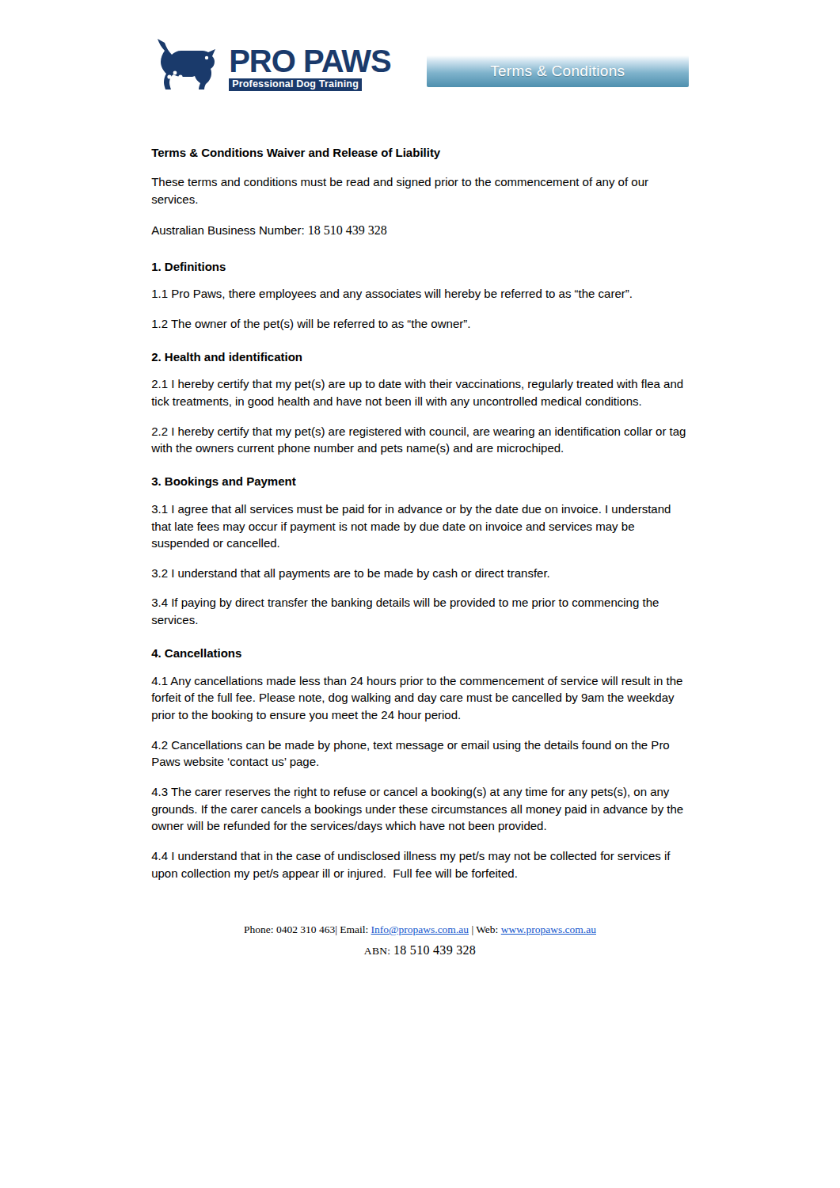PRO PAWS
Professional Dog Training
Terms & Conditions
Terms & Conditions Waiver and Release of Liability
These terms and conditions must be read and signed prior to the commencement of any of our services.
Australian Business Number: 18 510 439 328
1. Definitions
1.1 Pro Paws, there employees and any associates will hereby be referred to as “the carer”.
1.2 The owner of the pet(s) will be referred to as “the owner”.
2. Health and identification
2.1 I hereby certify that my pet(s) are up to date with their vaccinations, regularly treated with flea and tick treatments, in good health and have not been ill with any uncontrolled medical conditions.
2.2 I hereby certify that my pet(s) are registered with council, are wearing an identification collar or tag with the owners current phone number and pets name(s) and are microchiped.
3. Bookings and Payment
3.1 I agree that all services must be paid for in advance or by the date due on invoice. I understand that late fees may occur if payment is not made by due date on invoice and services may be suspended or cancelled.
3.2 I understand that all payments are to be made by cash or direct transfer.
3.4 If paying by direct transfer the banking details will be provided to me prior to commencing the services.
4. Cancellations
4.1 Any cancellations made less than 24 hours prior to the commencement of service will result in the forfeit of the full fee. Please note, dog walking and day care must be cancelled by 9am the weekday prior to the booking to ensure you meet the 24 hour period.
4.2 Cancellations can be made by phone, text message or email using the details found on the Pro Paws website ‘contact us’ page.
4.3 The carer reserves the right to refuse or cancel a booking(s) at any time for any pets(s), on any grounds. If the carer cancels a bookings under these circumstances all money paid in advance by the owner will be refunded for the services/days which have not been provided.
4.4 I understand that in the case of undisclosed illness my pet/s may not be collected for services if upon collection my pet/s appear ill or injured. Full fee will be forfeited.
Phone: 0402 310 463| Email: Info@propaws.com.au | Web: www.propaws.com.au
ABN: 18 510 439 328